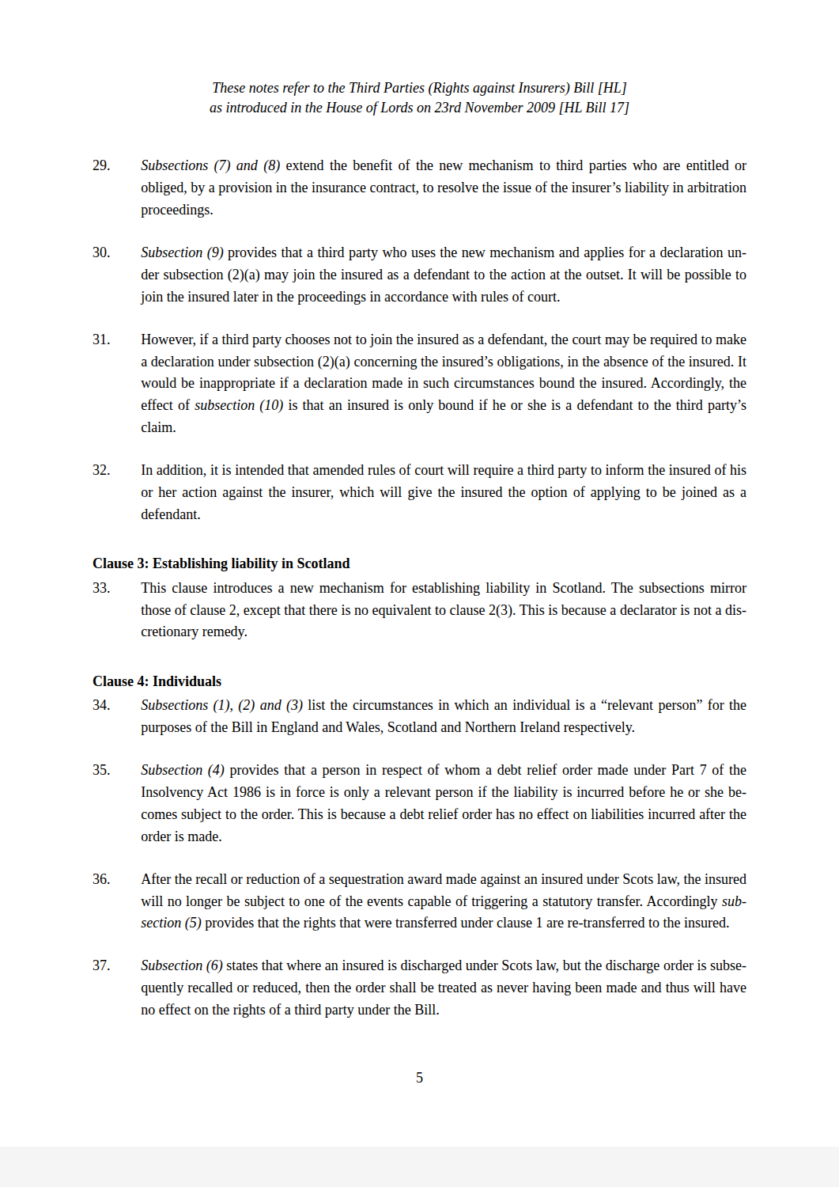These notes refer to the Third Parties (Rights against Insurers) Bill [HL] as introduced in the House of Lords on 23rd November 2009 [HL Bill 17]
29. Subsections (7) and (8) extend the benefit of the new mechanism to third parties who are entitled or obliged, by a provision in the insurance contract, to resolve the issue of the insurer’s liability in arbitration proceedings.
30. Subsection (9) provides that a third party who uses the new mechanism and applies for a declaration under subsection (2)(a) may join the insured as a defendant to the action at the outset. It will be possible to join the insured later in the proceedings in accordance with rules of court.
31. However, if a third party chooses not to join the insured as a defendant, the court may be required to make a declaration under subsection (2)(a) concerning the insured’s obligations, in the absence of the insured. It would be inappropriate if a declaration made in such circumstances bound the insured. Accordingly, the effect of subsection (10) is that an insured is only bound if he or she is a defendant to the third party’s claim.
32. In addition, it is intended that amended rules of court will require a third party to inform the insured of his or her action against the insurer, which will give the insured the option of applying to be joined as a defendant.
Clause 3: Establishing liability in Scotland
33. This clause introduces a new mechanism for establishing liability in Scotland. The subsections mirror those of clause 2, except that there is no equivalent to clause 2(3). This is because a declarator is not a discretionary remedy.
Clause 4: Individuals
34. Subsections (1), (2) and (3) list the circumstances in which an individual is a “relevant person” for the purposes of the Bill in England and Wales, Scotland and Northern Ireland respectively.
35. Subsection (4) provides that a person in respect of whom a debt relief order made under Part 7 of the Insolvency Act 1986 is in force is only a relevant person if the liability is incurred before he or she becomes subject to the order. This is because a debt relief order has no effect on liabilities incurred after the order is made.
36. After the recall or reduction of a sequestration award made against an insured under Scots law, the insured will no longer be subject to one of the events capable of triggering a statutory transfer. Accordingly subsection (5) provides that the rights that were transferred under clause 1 are re-transferred to the insured.
37. Subsection (6) states that where an insured is discharged under Scots law, but the discharge order is subsequently recalled or reduced, then the order shall be treated as never having been made and thus will have no effect on the rights of a third party under the Bill.
5